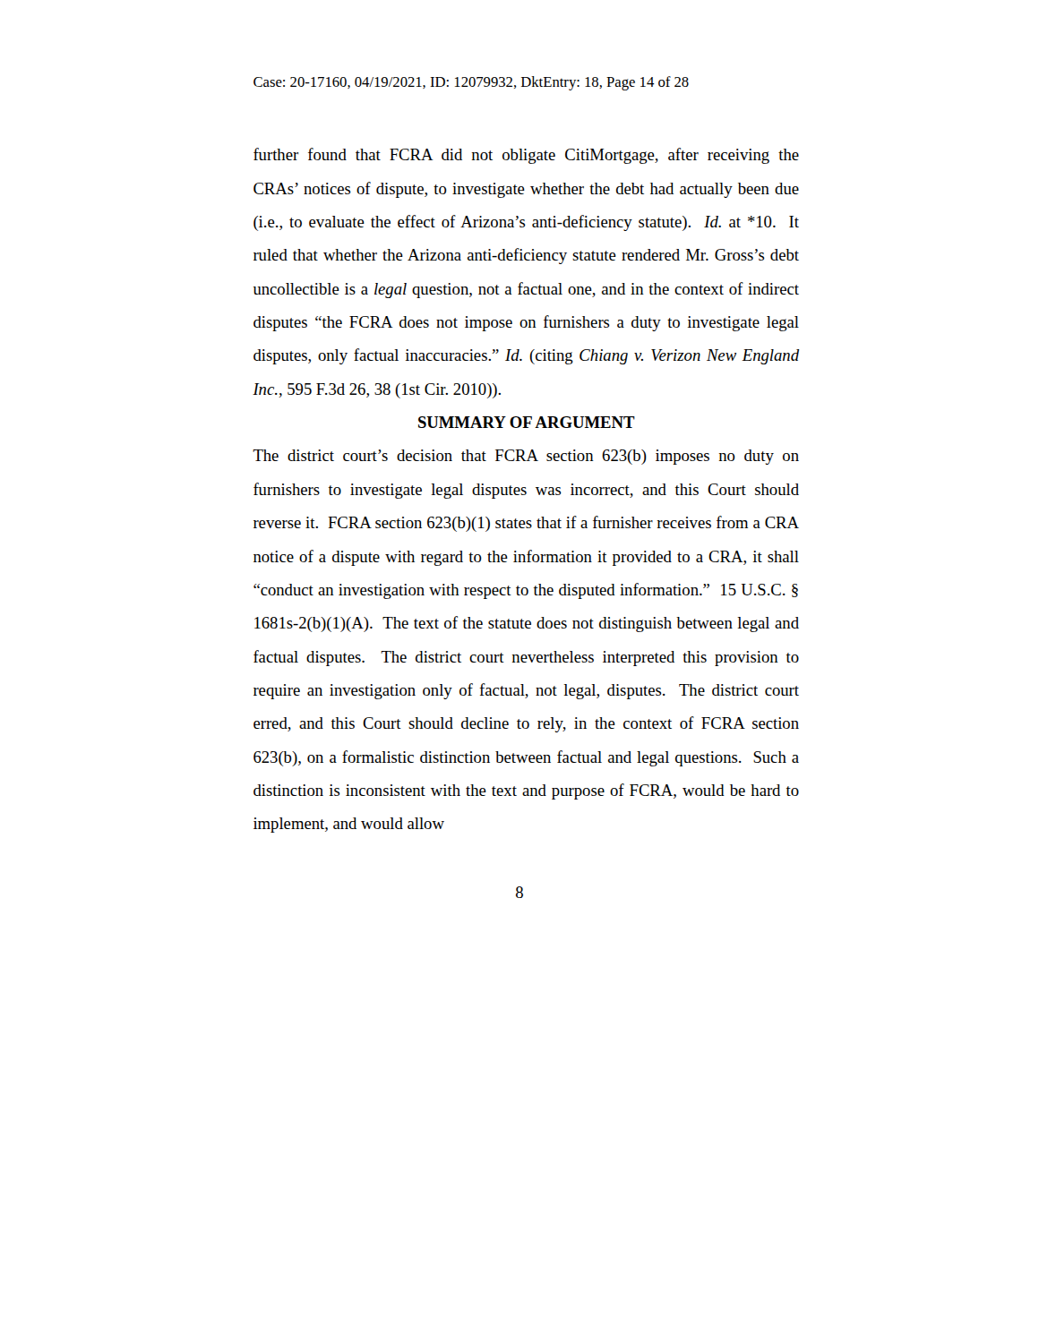Case: 20-17160, 04/19/2021, ID: 12079932, DktEntry: 18, Page 14 of 28
further found that FCRA did not obligate CitiMortgage, after receiving the CRAs’ notices of dispute, to investigate whether the debt had actually been due (i.e., to evaluate the effect of Arizona’s anti-deficiency statute). Id. at *10. It ruled that whether the Arizona anti-deficiency statute rendered Mr. Gross’s debt uncollectible is a legal question, not a factual one, and in the context of indirect disputes “the FCRA does not impose on furnishers a duty to investigate legal disputes, only factual inaccuracies.” Id. (citing Chiang v. Verizon New England Inc., 595 F.3d 26, 38 (1st Cir. 2010)).
SUMMARY OF ARGUMENT
The district court’s decision that FCRA section 623(b) imposes no duty on furnishers to investigate legal disputes was incorrect, and this Court should reverse it. FCRA section 623(b)(1) states that if a furnisher receives from a CRA notice of a dispute with regard to the information it provided to a CRA, it shall “conduct an investigation with respect to the disputed information.” 15 U.S.C. § 1681s-2(b)(1)(A). The text of the statute does not distinguish between legal and factual disputes. The district court nevertheless interpreted this provision to require an investigation only of factual, not legal, disputes. The district court erred, and this Court should decline to rely, in the context of FCRA section 623(b), on a formalistic distinction between factual and legal questions. Such a distinction is inconsistent with the text and purpose of FCRA, would be hard to implement, and would allow
8